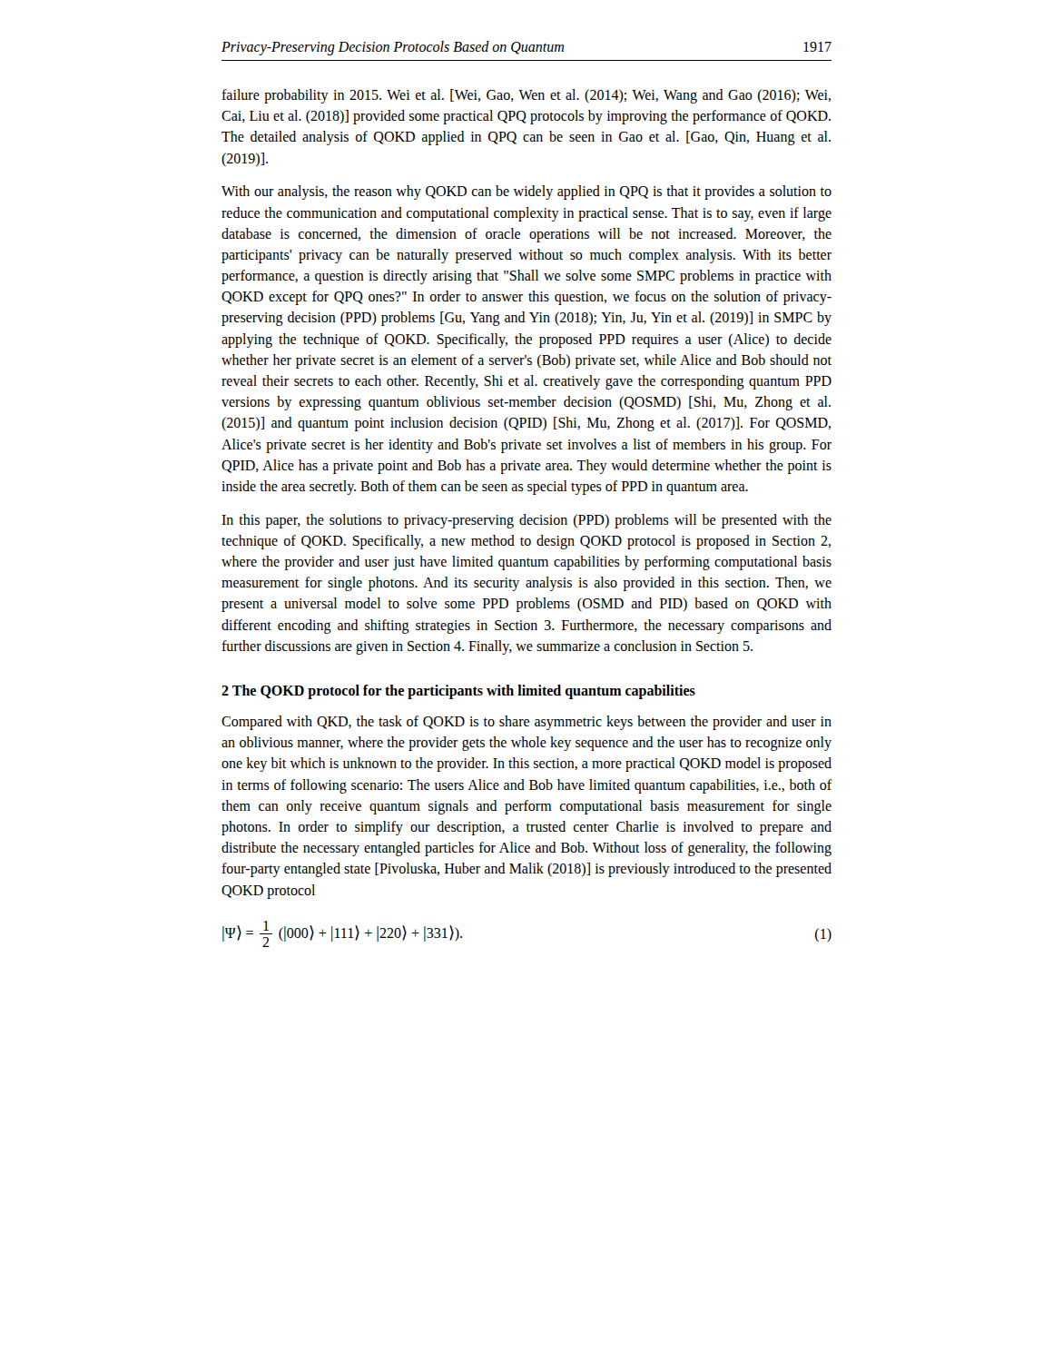Privacy-Preserving Decision Protocols Based on Quantum 1917
failure probability in 2015. Wei et al. [Wei, Gao, Wen et al. (2014); Wei, Wang and Gao (2016); Wei, Cai, Liu et al. (2018)] provided some practical QPQ protocols by improving the performance of QOKD. The detailed analysis of QOKD applied in QPQ can be seen in Gao et al. [Gao, Qin, Huang et al. (2019)].
With our analysis, the reason why QOKD can be widely applied in QPQ is that it provides a solution to reduce the communication and computational complexity in practical sense. That is to say, even if large database is concerned, the dimension of oracle operations will be not increased. Moreover, the participants' privacy can be naturally preserved without so much complex analysis. With its better performance, a question is directly arising that "Shall we solve some SMPC problems in practice with QOKD except for QPQ ones?" In order to answer this question, we focus on the solution of privacy-preserving decision (PPD) problems [Gu, Yang and Yin (2018); Yin, Ju, Yin et al. (2019)] in SMPC by applying the technique of QOKD. Specifically, the proposed PPD requires a user (Alice) to decide whether her private secret is an element of a server's (Bob) private set, while Alice and Bob should not reveal their secrets to each other. Recently, Shi et al. creatively gave the corresponding quantum PPD versions by expressing quantum oblivious set-member decision (QOSMD) [Shi, Mu, Zhong et al. (2015)] and quantum point inclusion decision (QPID) [Shi, Mu, Zhong et al. (2017)]. For QOSMD, Alice's private secret is her identity and Bob's private set involves a list of members in his group. For QPID, Alice has a private point and Bob has a private area. They would determine whether the point is inside the area secretly. Both of them can be seen as special types of PPD in quantum area.
In this paper, the solutions to privacy-preserving decision (PPD) problems will be presented with the technique of QOKD. Specifically, a new method to design QOKD protocol is proposed in Section 2, where the provider and user just have limited quantum capabilities by performing computational basis measurement for single photons. And its security analysis is also provided in this section. Then, we present a universal model to solve some PPD problems (OSMD and PID) based on QOKD with different encoding and shifting strategies in Section 3. Furthermore, the necessary comparisons and further discussions are given in Section 4. Finally, we summarize a conclusion in Section 5.
2 The QOKD protocol for the participants with limited quantum capabilities
Compared with QKD, the task of QOKD is to share asymmetric keys between the provider and user in an oblivious manner, where the provider gets the whole key sequence and the user has to recognize only one key bit which is unknown to the provider. In this section, a more practical QOKD model is proposed in terms of following scenario: The users Alice and Bob have limited quantum capabilities, i.e., both of them can only receive quantum signals and perform computational basis measurement for single photons. In order to simplify our description, a trusted center Charlie is involved to prepare and distribute the necessary entangled particles for Alice and Bob. Without loss of generality, the following four-party entangled state [Pivoluska, Huber and Malik (2018)] is previously introduced to the presented QOKD protocol
|Ψ⟩ = 12 (|000⟩ + |111⟩ + |220⟩ + |331⟩). (1)